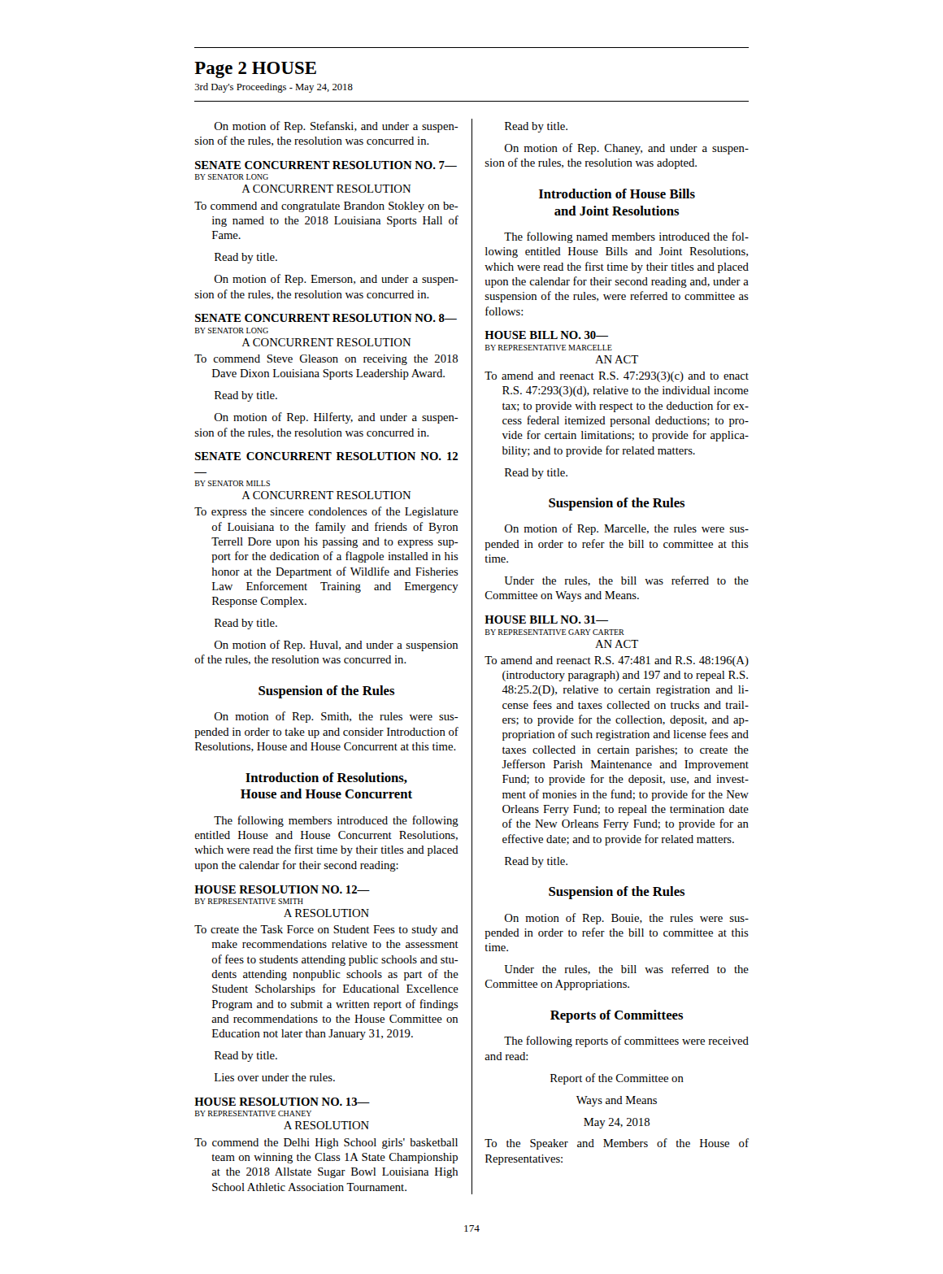Page 2 HOUSE
3rd Day's Proceedings - May 24, 2018
On motion of Rep. Stefanski, and under a suspension of the rules, the resolution was concurred in.
SENATE CONCURRENT RESOLUTION NO. 7—
BY SENATOR LONG
A CONCURRENT RESOLUTION
To commend and congratulate Brandon Stokley on being named to the 2018 Louisiana Sports Hall of Fame.
Read by title.
On motion of Rep. Emerson, and under a suspension of the rules, the resolution was concurred in.
SENATE CONCURRENT RESOLUTION NO. 8—
BY SENATOR LONG
A CONCURRENT RESOLUTION
To commend Steve Gleason on receiving the 2018 Dave Dixon Louisiana Sports Leadership Award.
Read by title.
On motion of Rep. Hilferty, and under a suspension of the rules, the resolution was concurred in.
SENATE CONCURRENT RESOLUTION NO. 12—
BY SENATOR MILLS
A CONCURRENT RESOLUTION
To express the sincere condolences of the Legislature of Louisiana to the family and friends of Byron Terrell Dore upon his passing and to express support for the dedication of a flagpole installed in his honor at the Department of Wildlife and Fisheries Law Enforcement Training and Emergency Response Complex.
Read by title.
On motion of Rep. Huval, and under a suspension of the rules, the resolution was concurred in.
Suspension of the Rules
On motion of Rep. Smith, the rules were suspended in order to take up and consider Introduction of Resolutions, House and House Concurrent at this time.
Introduction of Resolutions,
House and House Concurrent
The following members introduced the following entitled House and House Concurrent Resolutions, which were read the first time by their titles and placed upon the calendar for their second reading:
HOUSE RESOLUTION NO. 12—
BY REPRESENTATIVE SMITH
A RESOLUTION
To create the Task Force on Student Fees to study and make recommendations relative to the assessment of fees to students attending public schools and students attending nonpublic schools as part of the Student Scholarships for Educational Excellence Program and to submit a written report of findings and recommendations to the House Committee on Education not later than January 31, 2019.
Read by title.
Lies over under the rules.
HOUSE RESOLUTION NO. 13—
BY REPRESENTATIVE CHANEY
A RESOLUTION
To commend the Delhi High School girls' basketball team on winning the Class 1A State Championship at the 2018 Allstate Sugar Bowl Louisiana High School Athletic Association Tournament.
Read by title.
On motion of Rep. Chaney, and under a suspension of the rules, the resolution was adopted.
Introduction of House Bills
and Joint Resolutions
The following named members introduced the following entitled House Bills and Joint Resolutions, which were read the first time by their titles and placed upon the calendar for their second reading and, under a suspension of the rules, were referred to committee as follows:
HOUSE BILL NO. 30—
BY REPRESENTATIVE MARCELLE
AN ACT
To amend and reenact R.S. 47:293(3)(c) and to enact R.S. 47:293(3)(d), relative to the individual income tax; to provide with respect to the deduction for excess federal itemized personal deductions; to provide for certain limitations; to provide for applicability; and to provide for related matters.
Read by title.
Suspension of the Rules
On motion of Rep. Marcelle, the rules were suspended in order to refer the bill to committee at this time.
Under the rules, the bill was referred to the Committee on Ways and Means.
HOUSE BILL NO. 31—
BY REPRESENTATIVE GARY CARTER
AN ACT
To amend and reenact R.S. 47:481 and R.S. 48:196(A)(introductory paragraph) and 197 and to repeal R.S. 48:25.2(D), relative to certain registration and license fees and taxes collected on trucks and trailers; to provide for the collection, deposit, and appropriation of such registration and license fees and taxes collected in certain parishes; to create the Jefferson Parish Maintenance and Improvement Fund; to provide for the deposit, use, and investment of monies in the fund; to provide for the New Orleans Ferry Fund; to repeal the termination date of the New Orleans Ferry Fund; to provide for an effective date; and to provide for related matters.
Read by title.
Suspension of the Rules
On motion of Rep. Bouie, the rules were suspended in order to refer the bill to committee at this time.
Under the rules, the bill was referred to the Committee on Appropriations.
Reports of Committees
The following reports of committees were received and read:
Report of the Committee on
Ways and Means
May 24, 2018
To the Speaker and Members of the House of Representatives:
174